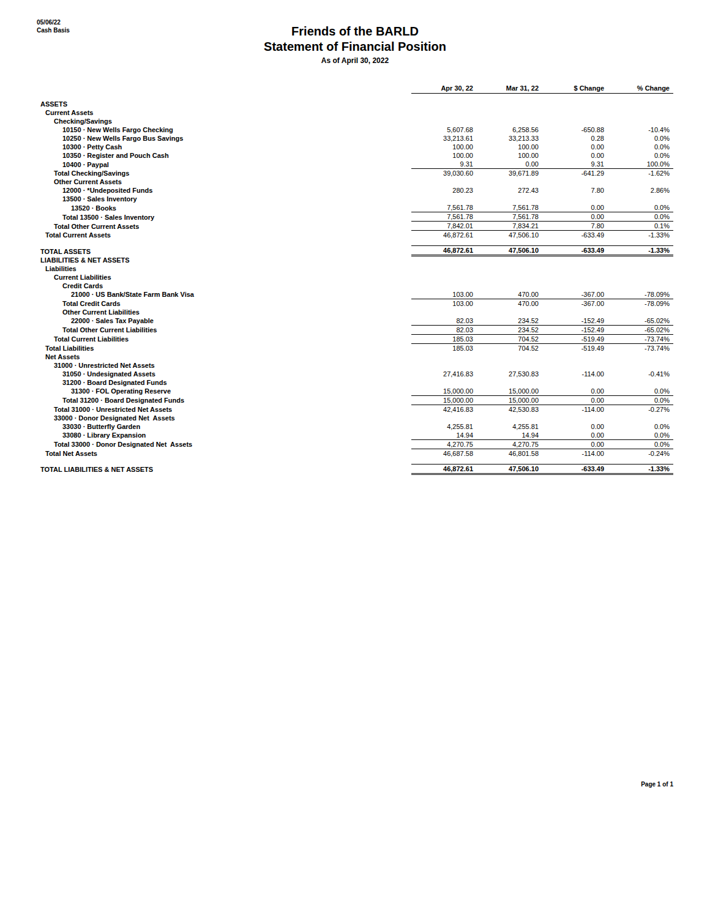05/06/22
Cash Basis
Friends of the BARLD
Statement of Financial Position
As of April 30, 2022
| | Apr 30, 22 | Mar 31, 22 | $ Change | % Change |
| --- | --- | --- | --- | --- |
| ASSETS | | | | |
| Current Assets | | | | |
| Checking/Savings | | | | |
| 10150 · New Wells Fargo Checking | 5,607.68 | 6,258.56 | -650.88 | -10.4% |
| 10250 · New Wells Fargo Bus Savings | 33,213.61 | 33,213.33 | 0.28 | 0.0% |
| 10300 · Petty Cash | 100.00 | 100.00 | 0.00 | 0.0% |
| 10350 · Register and Pouch Cash | 100.00 | 100.00 | 0.00 | 0.0% |
| 10400 · Paypal | 9.31 | 0.00 | 9.31 | 100.0% |
| Total Checking/Savings | 39,030.60 | 39,671.89 | -641.29 | -1.62% |
| Other Current Assets | | | | |
| 12000 · *Undeposited Funds | 280.23 | 272.43 | 7.80 | 2.86% |
| 13500 · Sales Inventory | | | | |
| 13520 · Books | 7,561.78 | 7,561.78 | 0.00 | 0.0% |
| Total 13500 · Sales Inventory | 7,561.78 | 7,561.78 | 0.00 | 0.0% |
| Total Other Current Assets | 7,842.01 | 7,834.21 | 7.80 | 0.1% |
| Total Current Assets | 46,872.61 | 47,506.10 | -633.49 | -1.33% |
| TOTAL ASSETS | 46,872.61 | 47,506.10 | -633.49 | -1.33% |
| LIABILITIES & NET ASSETS | | | | |
| Liabilities | | | | |
| Current Liabilities | | | | |
| Credit Cards | | | | |
| 21000 · US Bank/State Farm Bank Visa | 103.00 | 470.00 | -367.00 | -78.09% |
| Total Credit Cards | 103.00 | 470.00 | -367.00 | -78.09% |
| Other Current Liabilities | | | | |
| 22000 · Sales Tax Payable | 82.03 | 234.52 | -152.49 | -65.02% |
| Total Other Current Liabilities | 82.03 | 234.52 | -152.49 | -65.02% |
| Total Current Liabilities | 185.03 | 704.52 | -519.49 | -73.74% |
| Total Liabilities | 185.03 | 704.52 | -519.49 | -73.74% |
| Net Assets | | | | |
| 31000 · Unrestricted Net Assets | | | | |
| 31050 · Undesignated Assets | 27,416.83 | 27,530.83 | -114.00 | -0.41% |
| 31200 · Board Designated Funds | | | | |
| 31300 · FOL Operating Reserve | 15,000.00 | 15,000.00 | 0.00 | 0.0% |
| Total 31200 · Board Designated Funds | 15,000.00 | 15,000.00 | 0.00 | 0.0% |
| Total 31000 · Unrestricted Net Assets | 42,416.83 | 42,530.83 | -114.00 | -0.27% |
| 33000 · Donor Designated Net Assets | | | | |
| 33030 · Butterfly Garden | 4,255.81 | 4,255.81 | 0.00 | 0.0% |
| 33080 · Library Expansion | 14.94 | 14.94 | 0.00 | 0.0% |
| Total 33000 · Donor Designated Net Assets | 4,270.75 | 4,270.75 | 0.00 | 0.0% |
| Total Net Assets | 46,687.58 | 46,801.58 | -114.00 | -0.24% |
| TOTAL LIABILITIES & NET ASSETS | 46,872.61 | 47,506.10 | -633.49 | -1.33% |
Page 1 of 1